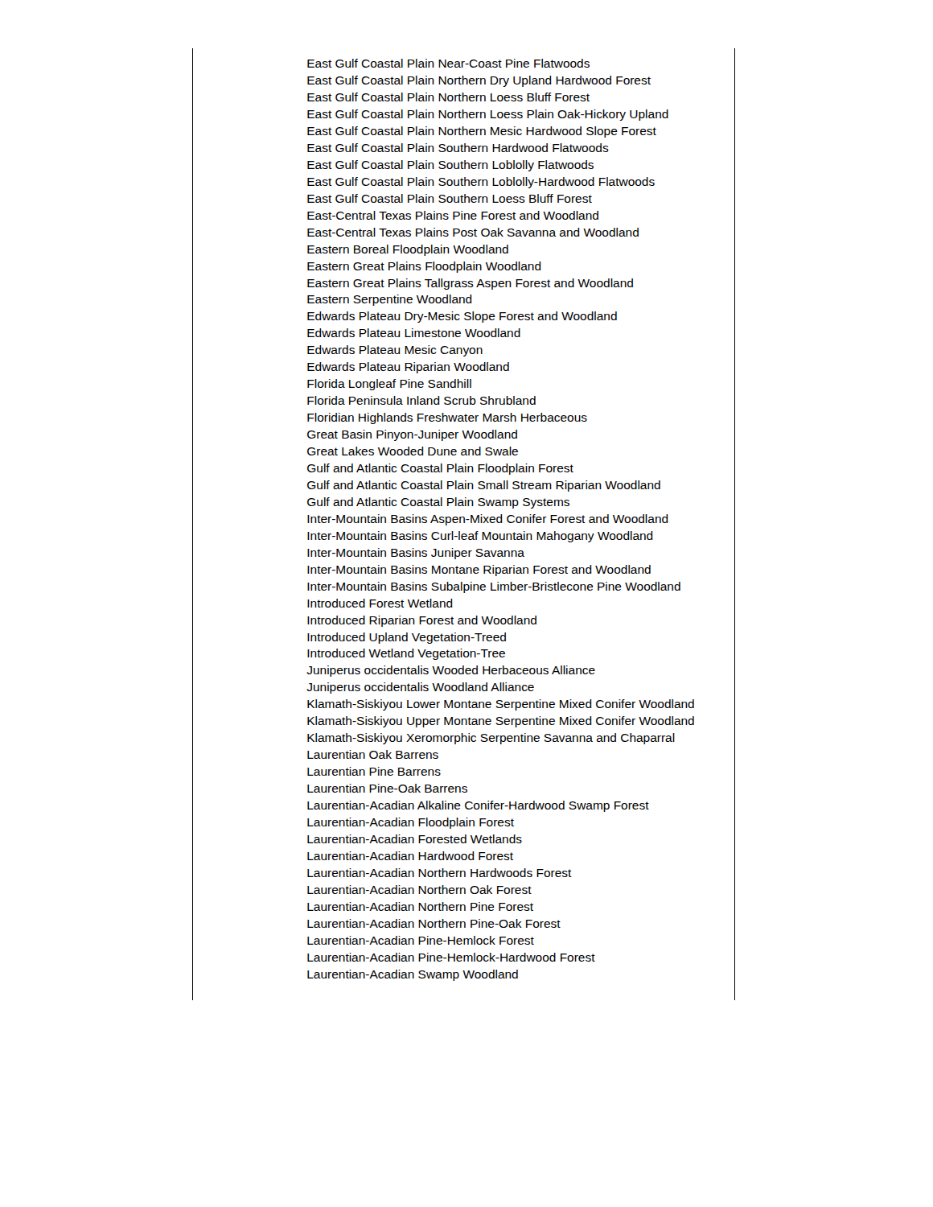East Gulf Coastal Plain Near-Coast Pine Flatwoods
East Gulf Coastal Plain Northern Dry Upland Hardwood Forest
East Gulf Coastal Plain Northern Loess Bluff Forest
East Gulf Coastal Plain Northern Loess Plain Oak-Hickory Upland
East Gulf Coastal Plain Northern Mesic Hardwood Slope Forest
East Gulf Coastal Plain Southern Hardwood Flatwoods
East Gulf Coastal Plain Southern Loblolly Flatwoods
East Gulf Coastal Plain Southern Loblolly-Hardwood Flatwoods
East Gulf Coastal Plain Southern Loess Bluff Forest
East-Central Texas Plains Pine Forest and Woodland
East-Central Texas Plains Post Oak Savanna and Woodland
Eastern Boreal Floodplain Woodland
Eastern Great Plains Floodplain Woodland
Eastern Great Plains Tallgrass Aspen Forest and Woodland
Eastern Serpentine Woodland
Edwards Plateau Dry-Mesic Slope Forest and Woodland
Edwards Plateau Limestone Woodland
Edwards Plateau Mesic Canyon
Edwards Plateau Riparian Woodland
Florida Longleaf Pine Sandhill
Florida Peninsula Inland Scrub Shrubland
Floridian Highlands Freshwater Marsh Herbaceous
Great Basin Pinyon-Juniper Woodland
Great Lakes Wooded Dune and Swale
Gulf and Atlantic Coastal Plain Floodplain Forest
Gulf and Atlantic Coastal Plain Small Stream Riparian Woodland
Gulf and Atlantic Coastal Plain Swamp Systems
Inter-Mountain Basins Aspen-Mixed Conifer Forest and Woodland
Inter-Mountain Basins Curl-leaf Mountain Mahogany Woodland
Inter-Mountain Basins Juniper Savanna
Inter-Mountain Basins Montane Riparian Forest and Woodland
Inter-Mountain Basins Subalpine Limber-Bristlecone Pine Woodland
Introduced Forest Wetland
Introduced Riparian Forest and Woodland
Introduced Upland Vegetation-Treed
Introduced Wetland Vegetation-Tree
Juniperus occidentalis Wooded Herbaceous Alliance
Juniperus occidentalis Woodland Alliance
Klamath-Siskiyou Lower Montane Serpentine Mixed Conifer Woodland
Klamath-Siskiyou Upper Montane Serpentine Mixed Conifer Woodland
Klamath-Siskiyou Xeromorphic Serpentine Savanna and Chaparral
Laurentian Oak Barrens
Laurentian Pine Barrens
Laurentian Pine-Oak Barrens
Laurentian-Acadian Alkaline Conifer-Hardwood Swamp Forest
Laurentian-Acadian Floodplain Forest
Laurentian-Acadian Forested Wetlands
Laurentian-Acadian Hardwood Forest
Laurentian-Acadian Northern Hardwoods Forest
Laurentian-Acadian Northern Oak Forest
Laurentian-Acadian Northern Pine Forest
Laurentian-Acadian Northern Pine-Oak Forest
Laurentian-Acadian Pine-Hemlock Forest
Laurentian-Acadian Pine-Hemlock-Hardwood Forest
Laurentian-Acadian Swamp Woodland